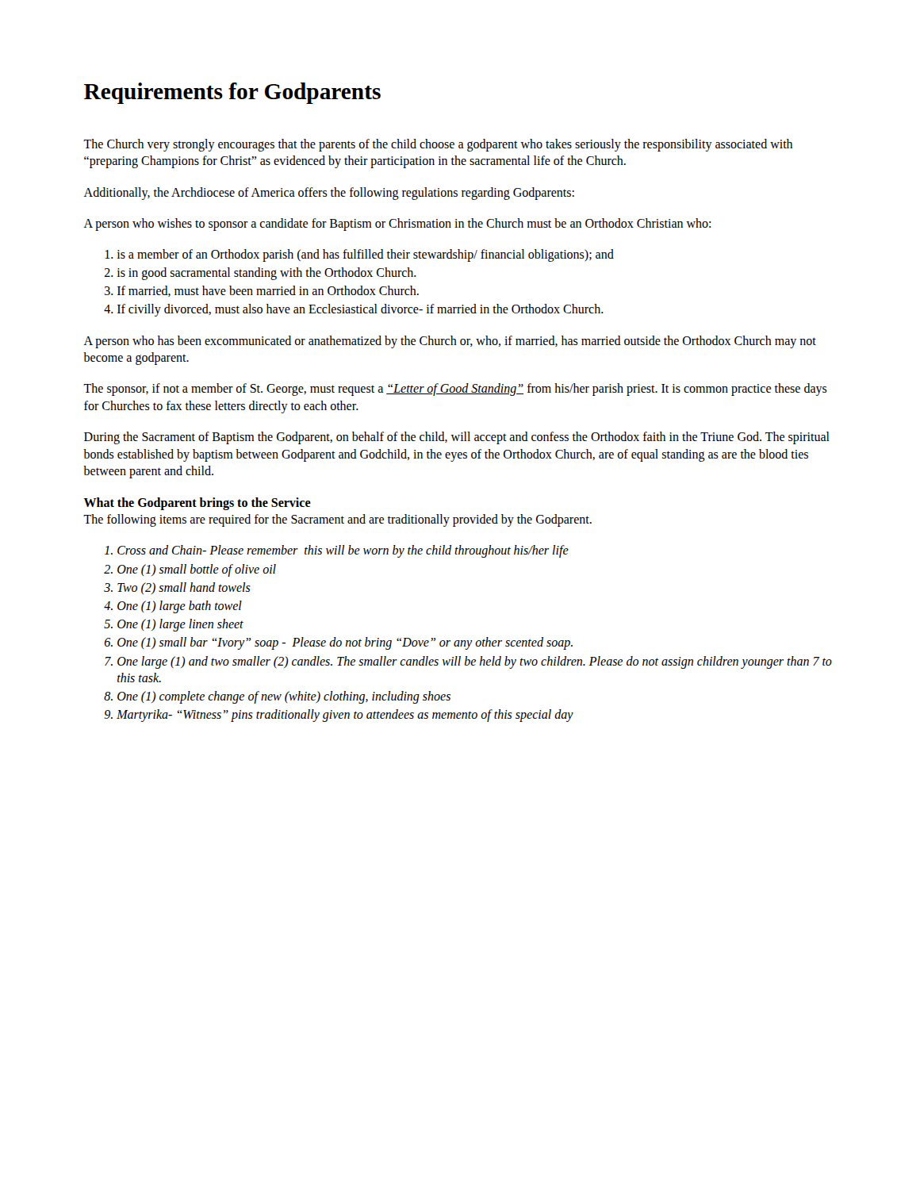Requirements for Godparents
The Church very strongly encourages that the parents of the child choose a godparent who takes seriously the responsibility associated with “preparing Champions for Christ” as evidenced by their participation in the sacramental life of the Church.
Additionally, the Archdiocese of America offers the following regulations regarding Godparents:
A person who wishes to sponsor a candidate for Baptism or Chrismation in the Church must be an Orthodox Christian who:
is a member of an Orthodox parish (and has fulfilled their stewardship/ financial obligations); and
is in good sacramental standing with the Orthodox Church.
If married, must have been married in an Orthodox Church.
If civilly divorced, must also have an Ecclesiastical divorce- if married in the Orthodox Church.
A person who has been excommunicated or anathematized by the Church or, who, if married, has married outside the Orthodox Church may not become a godparent.
The sponsor, if not a member of St. George, must request a “Letter of Good Standing” from his/her parish priest. It is common practice these days for Churches to fax these letters directly to each other.
During the Sacrament of Baptism the Godparent, on behalf of the child, will accept and confess the Orthodox faith in the Triune God. The spiritual bonds established by baptism between Godparent and Godchild, in the eyes of the Orthodox Church, are of equal standing as are the blood ties between parent and child.
What the Godparent brings to the Service
The following items are required for the Sacrament and are traditionally provided by the Godparent.
Cross and Chain- Please remember this will be worn by the child throughout his/her life
One (1) small bottle of olive oil
Two (2) small hand towels
One (1) large bath towel
One (1) large linen sheet
One (1) small bar “Ivory” soap - Please do not bring “Dove” or any other scented soap.
One large (1) and two smaller (2) candles. The smaller candles will be held by two children. Please do not assign children younger than 7 to this task.
One (1) complete change of new (white) clothing, including shoes
Martyrika- “Witness” pins traditionally given to attendees as memento of this special day